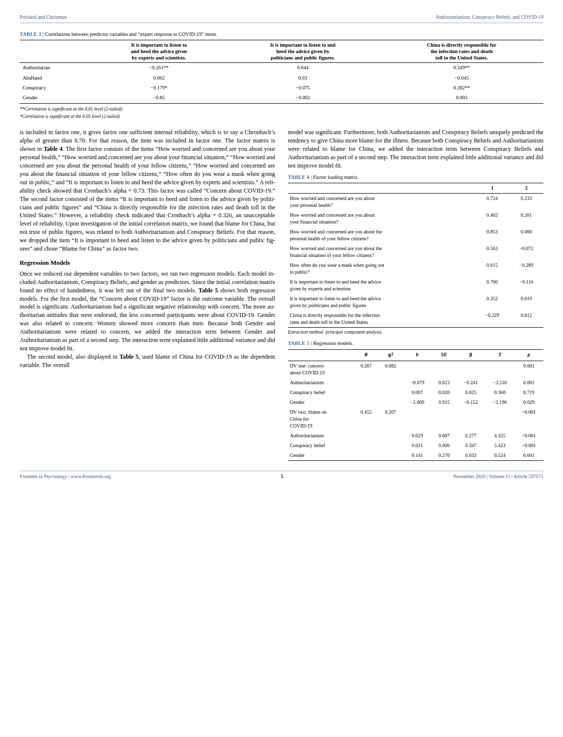Prichard and Christman
Authoritarianism, Conspiracy Beliefs, and COVID-19
TABLE 3 | Correlations between predictor variables and “expert response to COVID-19” items.
| | It is important to listen to and heed the advice given by experts and scientists. | It is important to listen to and heed the advice given by politicians and public figures. | China is directly responsible for the infection rates and death toll in the United States. |
| --- | --- | --- | --- |
| Authoritarian | −0.261** | 0.044 | 0.349** |
| AbsHand | 0.062 | 0.03 | −0.045 |
| Conspiracy | −0.179* | −0.075 | 0.282** |
| Gender | −0.85 | −0.002 | 0.003 |
**Correlation is significant at the 0.01 level (2-tailed).
*Correlation is significant at the 0.05 level (2-tailed).
is included in factor one, it gives factor one sufficient internal reliability, which is to say a Chronbach’s alpha of greater than 0.70. For that reason, the item was included in factor one. The factor matrix is shown in Table 4. The first factor consists of the items “How worried and concerned are you about your personal health,” “How worried and concerned are you about your financial situation,” “How worried and concerned are you about the personal health of your fellow citizens,” “How worried and concerned are you about the financial situation of your fellow citizens,” “How often do you wear a mask when going out in public,” and “It is important to listen to and heed the advice given by experts and scientists.” A reliability check showed that Cronbach’s alpha = 0.73. This factor was called “Concern about COVID-19.” The second factor consisted of the items “It is important to heed and listen to the advice given by politicians and public figures” and “China is directly responsible for the infection rates and death toll in the United States.” However, a reliability check indicated that Cronbach’s alpha = 0.326, an unacceptable level of reliability. Upon investigation of the initial correlation matrix, we found that blame for China, but not trust of public figures, was related to both Authoritarianism and Conspiracy Beliefs. For that reason, we dropped the item “It is important to heed and listen to the advice given by politicians and public figures” and chose “Blame for China” as factor two.
Regression Models
Once we reduced our dependent variables to two factors, we ran two regression models. Each model included Authoritarianism, Conspiracy Beliefs, and gender as predictors. Since the initial correlation matrix found no effect of handedness, it was left out of the final two models. Table 5 shows both regression models. For the first model, the “Concern about COVID-19” factor is the outcome variable. The overall model is significant. Authoritarianism had a significant negative relationship with concern. The more authoritarian attitudes that were endorsed, the less concerned participants were about COVID-19. Gender was also related to concern. Women showed more concern than men. Because both Gender and Authoritarianism were related to concern, we added the interaction term between Gender and Authoritarianism as part of a second step. The interaction term explained little additional variance and did not improve model fit.
The second model, also displayed in Table 5, used blame of China for COVID-19 as the dependent variable. The overall
model was significant. Furthermore, both Authoritarianism and Conspiracy Beliefs uniquely predicted the tendency to give China more blame for the illness. Because both Conspiracy Beliefs and Authoritarianism were related to blame for China, we added the interaction term between Conspiracy Beliefs and Authoritarianism as part of a second step. The interaction term explained little additional variance and did not improve model fit.
TABLE 4 | Factor loading matrix.
| | 1 | 2 |
| --- | --- | --- |
| How worried and concerned are you about your personal health? | 0.724 | 0.233 |
| How worried and concerned are you about your financial situation? | 0.402 | 0.261 |
| How worried and concerned are you about the personal health of your fellow citizens? | 0.853 | 0.000 |
| How worried and concerned are you about the financial situation of your fellow citizens? | 0.563 | −0.072 |
| How often do you wear a mask when going out in public? | 0.615 | −0.289 |
| It is important to listen to and heed the advice given by experts and scientists | 0.760 | −0.116 |
| It is important to listen to and heed the advice given by politicians and public figures | 0.352 | 0.619 |
| China is directly responsible for the infection rates and death toll in the United States | −0.229 | 0.812 |
Extraction method: principal component analysis.
TABLE 5 | Regression models.
| | R | R 2 | b | SE | β | T | p |
| --- | --- | --- | --- | --- | --- | --- | --- |
| DV one: concern about COVID-19 | 0.287 | 0.082 | | | | | 0.001 |
| Authoritarianism | | | −0.079 | 0.023 | −0.241 | −3.516 | 0.001 |
| Conspiracy belief | | | 0.007 | 0.020 | 0.025 | 0.360 | 0.719 |
| Gender | | | −2.009 | 0.915 | −0.152 | −2.196 | 0.029 |
| DV two: blame on China for COVID-19 | 0.455 | 0.207 | | | | | <0.001 |
| Authoritarianism | | | 0.029 | 0.007 | 0.277 | 4.325 | <0.001 |
| Conspiracy belief | | | 0.031 | 0.006 | 0.347 | 5.423 | <0.001 |
| Gender | | | 0.141 | 0.270 | 0.033 | 0.524 | 0.601 |
Frontiers in Psychology | www.frontiersin.org
5
November 2020 | Volume 11 | Article 597671